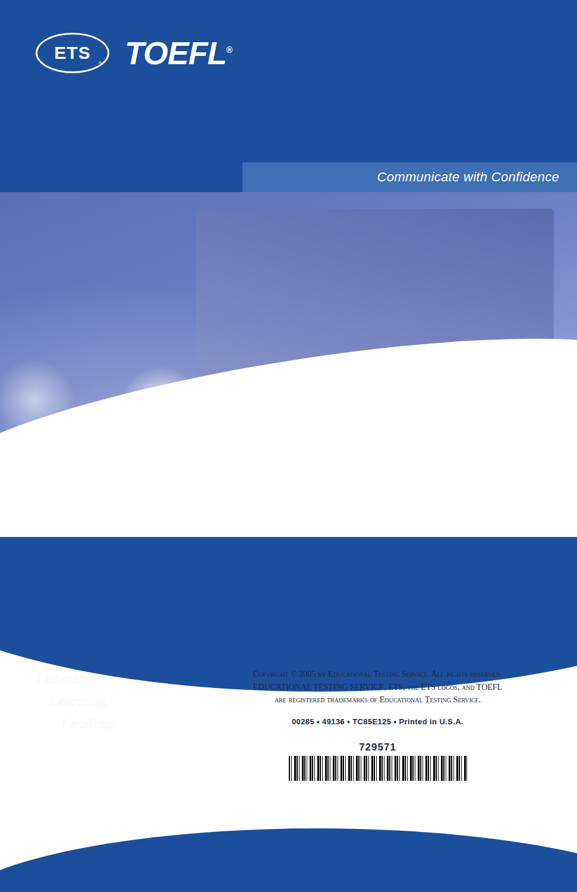ETS®
TOEFL®
Communicate with Confidence
Listening. Learning. Leading.
Copyright © 2005 by Educational Testing Service. All rights reserved. EDUCATIONAL TESTING SERVICE, ETS, the ETS logos, and TOEFL are registered trademarks of Educational Testing Service.
00285 • 49136 • TC85E125 • Printed in U.S.A.
729571